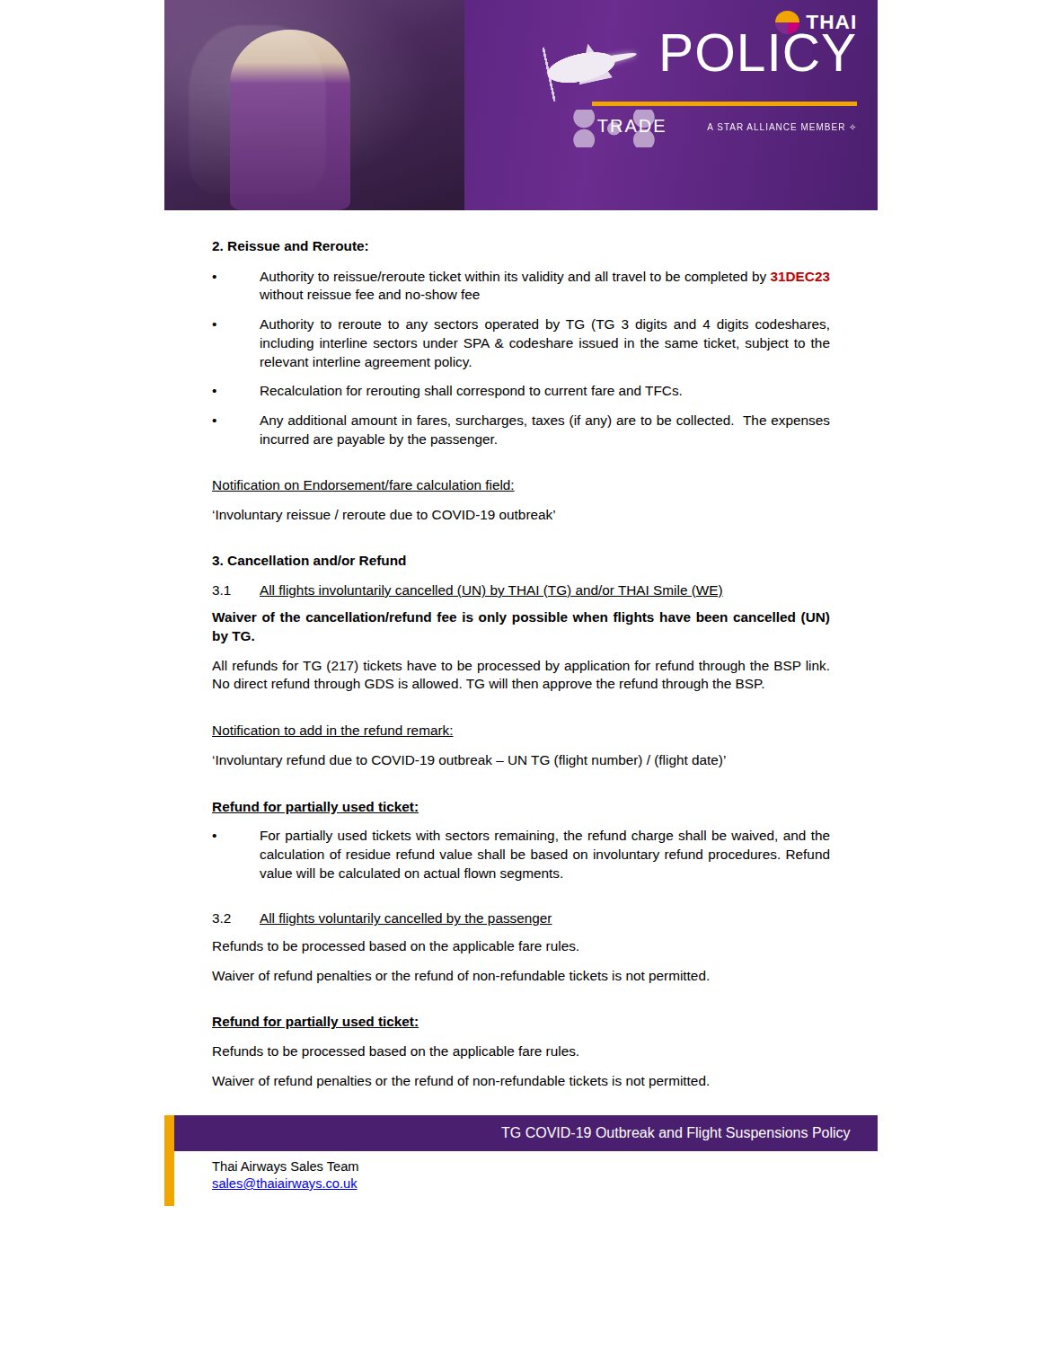THAI
POLICY
TRADE
A STAR ALLIANCE MEMBER ✧
2. Reissue and Reroute:
•
Authority to reissue/reroute ticket within its validity and all travel to be completed by 31DEC23 without reissue fee and no-show fee
•
Authority to reroute to any sectors operated by TG (TG 3 digits and 4 digits codeshares, including interline sectors under SPA & codeshare issued in the same ticket, subject to the relevant interline agreement policy.
•
Recalculation for rerouting shall correspond to current fare and TFCs.
•
Any additional amount in fares, surcharges, taxes (if any) are to be collected. The expenses incurred are payable by the passenger.
Notification on Endorsement/fare calculation field:
‘Involuntary reissue / reroute due to COVID-19 outbreak’
3. Cancellation and/or Refund
3.1
All flights involuntarily cancelled (UN) by THAI (TG) and/or THAI Smile (WE)
Waiver of the cancellation/refund fee is only possible when flights have been cancelled (UN) by TG.
All refunds for TG (217) tickets have to be processed by application for refund through the BSP link. No direct refund through GDS is allowed. TG will then approve the refund through the BSP.
Notification to add in the refund remark:
‘Involuntary refund due to COVID-19 outbreak – UN TG (flight number) / (flight date)’
Refund for partially used ticket:
•
For partially used tickets with sectors remaining, the refund charge shall be waived, and the calculation of residue refund value shall be based on involuntary refund procedures. Refund value will be calculated on actual flown segments.
3.2
All flights voluntarily cancelled by the passenger
Refunds to be processed based on the applicable fare rules.
Waiver of refund penalties or the refund of non-refundable tickets is not permitted.
Refund for partially used ticket:
Refunds to be processed based on the applicable fare rules.
Waiver of refund penalties or the refund of non-refundable tickets is not permitted.
TG COVID-19 Outbreak and Flight Suspensions Policy
Thai Airways Sales Team
sales@thaiairways.co.uk